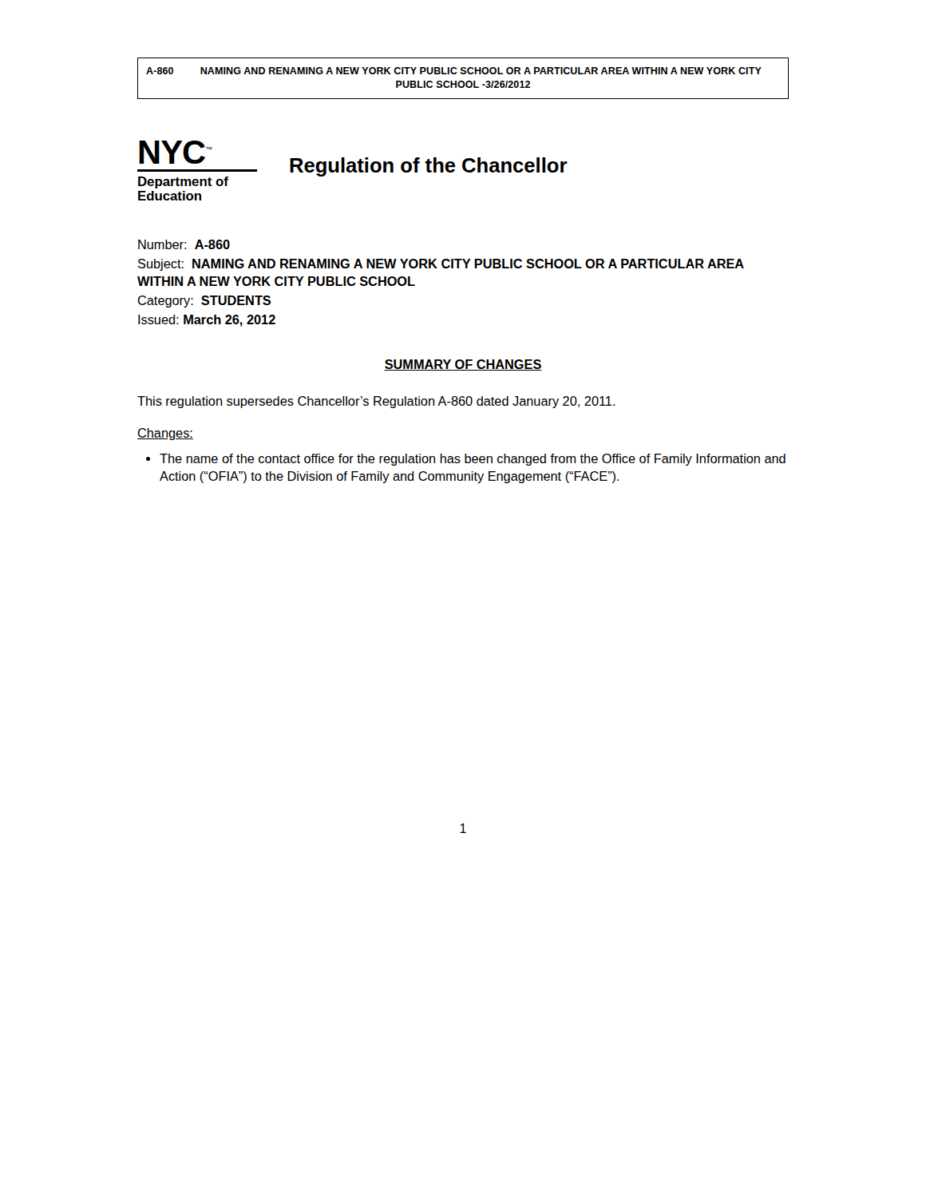A-860 NAMING AND RENAMING A NEW YORK CITY PUBLIC SCHOOL OR A PARTICULAR AREA WITHIN A NEW YORK CITY PUBLIC SCHOOL -3/26/2012
NYC™
Department of
Education
Regulation of the Chancellor
Number: A-860
Subject: NAMING AND RENAMING A NEW YORK CITY PUBLIC SCHOOL OR A PARTICULAR AREA WITHIN A NEW YORK CITY PUBLIC SCHOOL
Category: STUDENTS
Issued: March 26, 2012
SUMMARY OF CHANGES
This regulation supersedes Chancellor’s Regulation A-860 dated January 20, 2011.
Changes:
The name of the contact office for the regulation has been changed from the Office of Family Information and Action (“OFIA”) to the Division of Family and Community Engagement (“FACE”).
1